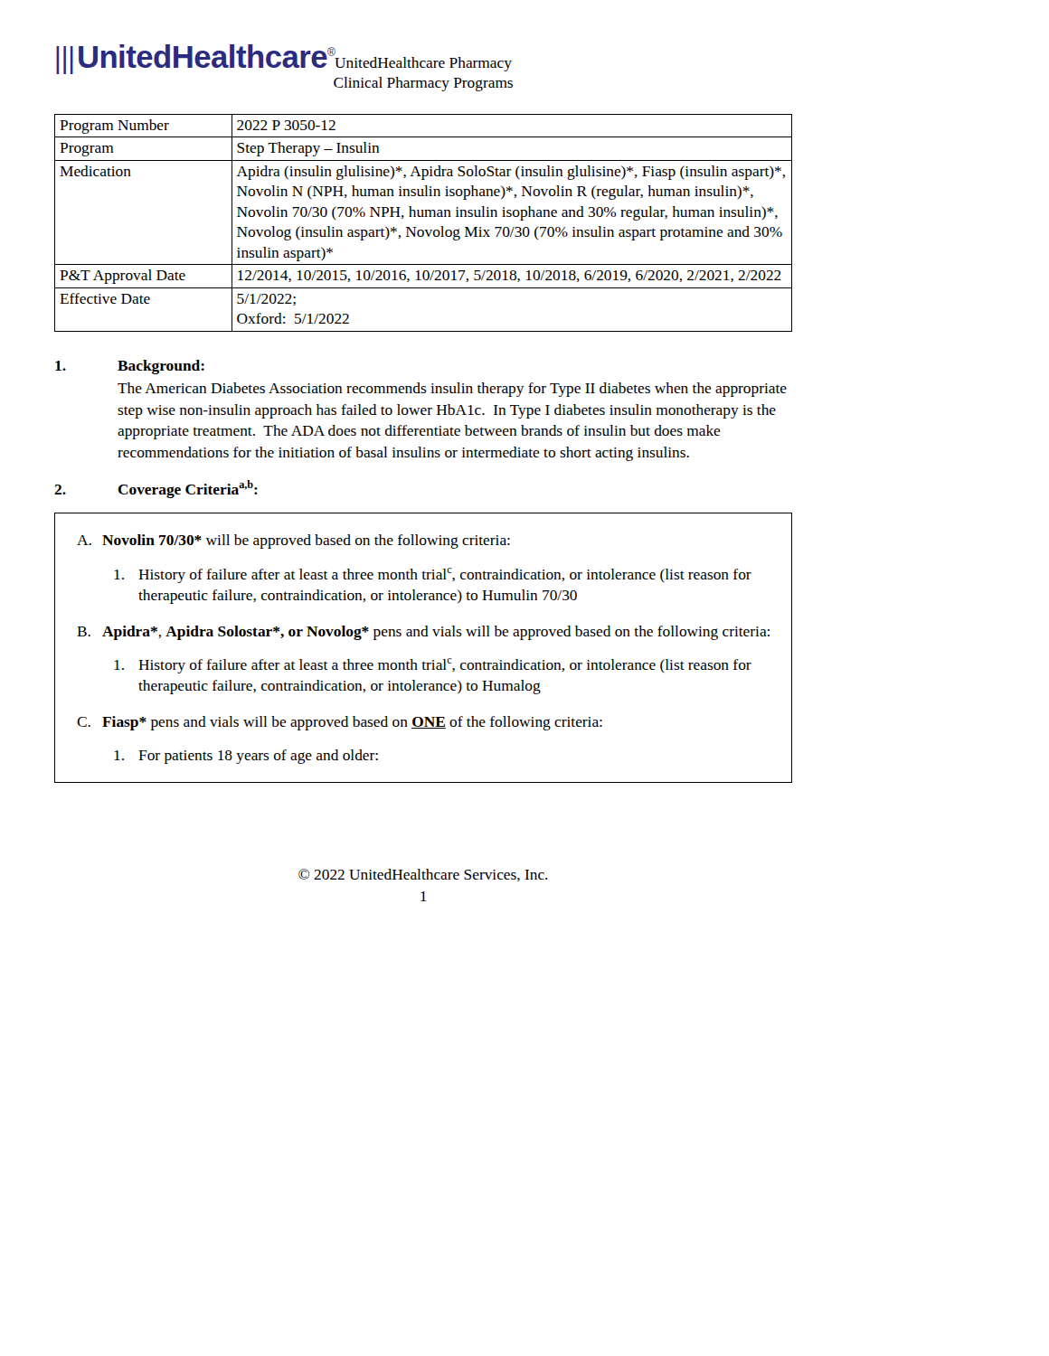|||UnitedHealthcare®
UnitedHealthcare Pharmacy
Clinical Pharmacy Programs
| Program Number | 2022 P 3050-12 |
| Program | Step Therapy – Insulin |
| Medication | Apidra (insulin glulisine)*, Apidra SoloStar (insulin glulisine)*, Fiasp (insulin aspart)*, Novolin N (NPH, human insulin isophane)*, Novolin R (regular, human insulin)*, Novolin 70/30 (70% NPH, human insulin isophane and 30% regular, human insulin)*, Novolog (insulin aspart)*, Novolog Mix 70/30 (70% insulin aspart protamine and 30% insulin aspart)* |
| P&T Approval Date | 12/2014, 10/2015, 10/2016, 10/2017, 5/2018, 10/2018, 6/2019, 6/2020, 2/2021, 2/2022 |
| Effective Date | 5/1/2022; Oxford: 5/1/2022 |
Background:
The American Diabetes Association recommends insulin therapy for Type II diabetes when the appropriate step wise non-insulin approach has failed to lower HbA1c. In Type I diabetes insulin monotherapy is the appropriate treatment. The ADA does not differentiate between brands of insulin but does make recommendations for the initiation of basal insulins or intermediate to short acting insulins.
Coverage Criteriaa,b:
Novolin 70/30* will be approved based on the following criteria:
History of failure after at least a three month trialc, contraindication, or intolerance (list reason for therapeutic failure, contraindication, or intolerance) to Humulin 70/30
Apidra*, Apidra Solostar*, or Novolog* pens and vials will be approved based on the following criteria:
History of failure after at least a three month trialc, contraindication, or intolerance (list reason for therapeutic failure, contraindication, or intolerance) to Humalog
Fiasp* pens and vials will be approved based on ONE of the following criteria:
For patients 18 years of age and older:
© 2022 UnitedHealthcare Services, Inc.
1